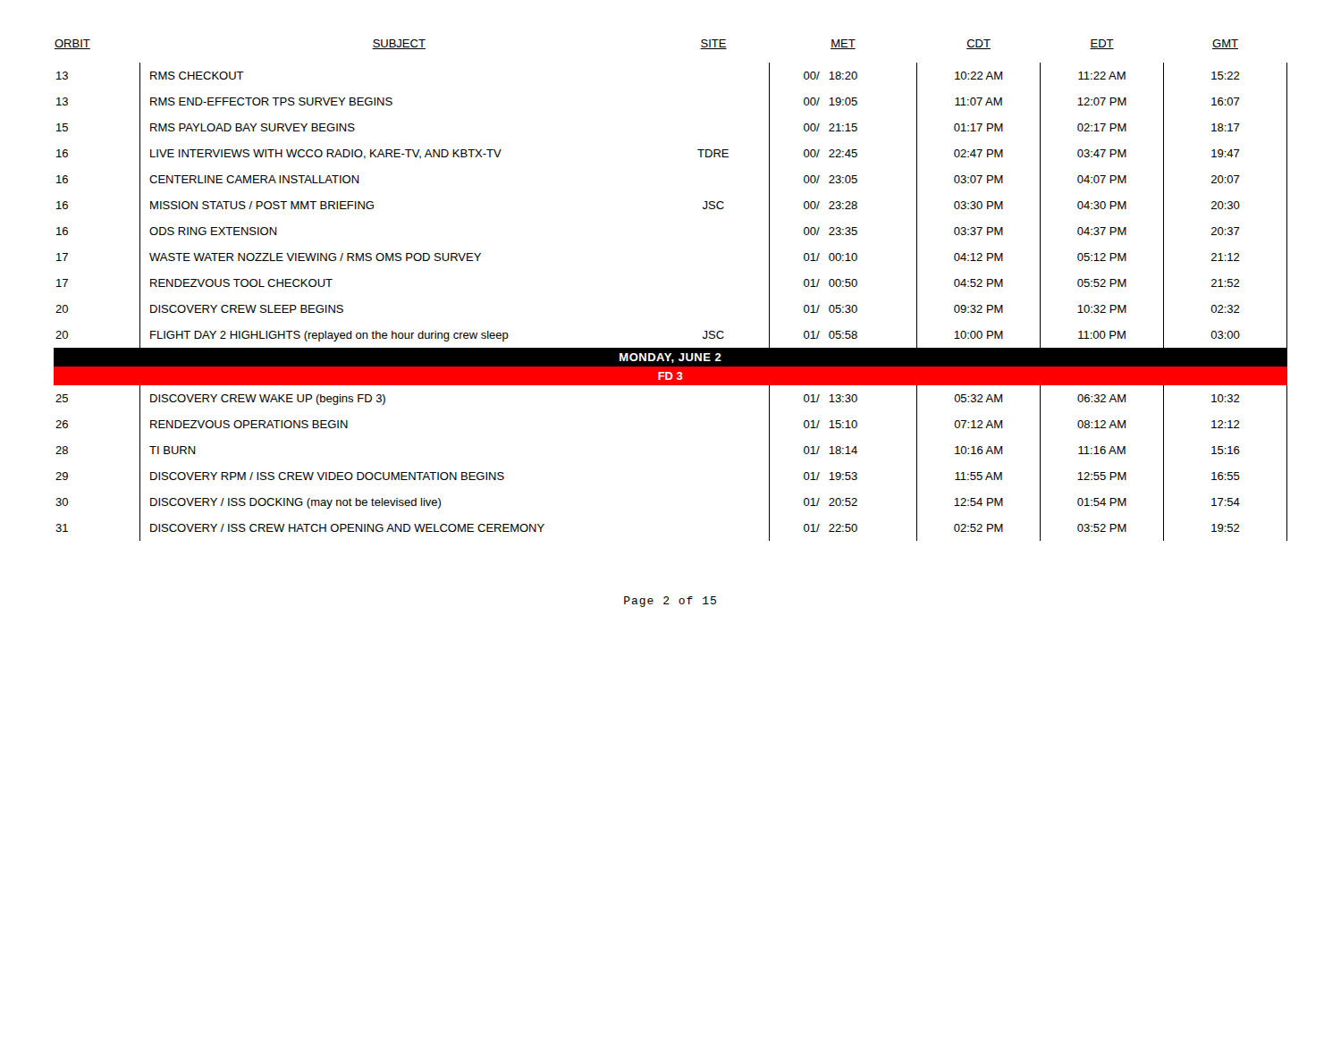| ORBIT | SUBJECT | SITE | MET | CDT | EDT | GMT |
| --- | --- | --- | --- | --- | --- | --- |
| 13 | RMS CHECKOUT | | 00/ | 18:20 | 10:22 AM | 11:22 AM | 15:22 |
| 13 | RMS END-EFFECTOR TPS SURVEY BEGINS | | 00/ | 19:05 | 11:07 AM | 12:07 PM | 16:07 |
| 15 | RMS PAYLOAD BAY SURVEY BEGINS | | 00/ | 21:15 | 01:17 PM | 02:17 PM | 18:17 |
| 16 | LIVE INTERVIEWS WITH WCCO RADIO, KARE-TV, AND KBTX-TV | TDRE | 00/ | 22:45 | 02:47 PM | 03:47 PM | 19:47 |
| 16 | CENTERLINE CAMERA INSTALLATION | | 00/ | 23:05 | 03:07 PM | 04:07 PM | 20:07 |
| 16 | MISSION STATUS / POST MMT BRIEFING | JSC | 00/ | 23:28 | 03:30 PM | 04:30 PM | 20:30 |
| 16 | ODS RING EXTENSION | | 00/ | 23:35 | 03:37 PM | 04:37 PM | 20:37 |
| 17 | WASTE WATER NOZZLE VIEWING / RMS OMS POD SURVEY | | 01/ | 00:10 | 04:12 PM | 05:12 PM | 21:12 |
| 17 | RENDEZVOUS TOOL CHECKOUT | | 01/ | 00:50 | 04:52 PM | 05:52 PM | 21:52 |
| 20 | DISCOVERY CREW SLEEP BEGINS | | 01/ | 05:30 | 09:32 PM | 10:32 PM | 02:32 |
| 20 | FLIGHT DAY 2 HIGHLIGHTS (replayed on the hour during crew sleep | JSC | 01/ | 05:58 | 10:00 PM | 11:00 PM | 03:00 |
| MONDAY, JUNE 2 |
| FD 3 |
| 25 | DISCOVERY CREW WAKE UP (begins FD 3) | | 01/ | 13:30 | 05:32 AM | 06:32 AM | 10:32 |
| 26 | RENDEZVOUS OPERATIONS BEGIN | | 01/ | 15:10 | 07:12 AM | 08:12 AM | 12:12 |
| 28 | TI BURN | | 01/ | 18:14 | 10:16 AM | 11:16 AM | 15:16 |
| 29 | DISCOVERY RPM / ISS CREW VIDEO DOCUMENTATION BEGINS | | 01/ | 19:53 | 11:55 AM | 12:55 PM | 16:55 |
| 30 | DISCOVERY / ISS DOCKING (may not be televised live) | | 01/ | 20:52 | 12:54 PM | 01:54 PM | 17:54 |
| 31 | DISCOVERY / ISS CREW HATCH OPENING AND WELCOME CEREMONY | | 01/ | 22:50 | 02:52 PM | 03:52 PM | 19:52 |
Page 2 of 15